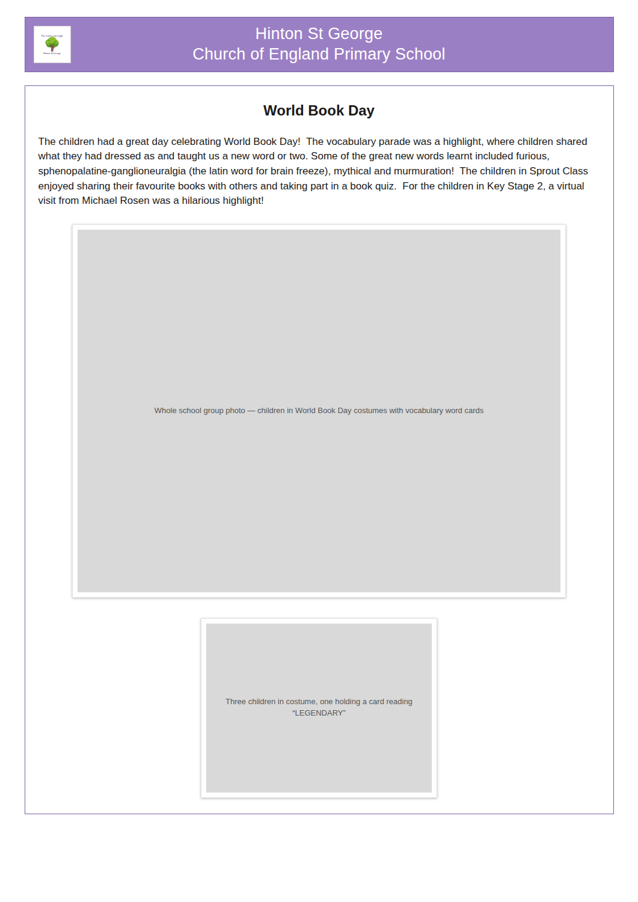The Lord is our Light
🌳
Hinton St George
Hinton St George
Church of England Primary School
World Book Day
The children had a great day celebrating World Book Day! The vocabulary parade was a highlight, where children shared what they had dressed as and taught us a new word or two. Some of the great new words learnt included furious, sphenopalatine-ganglioneuralgia (the latin word for brain freeze), mythical and murmuration! The children in Sprout Class enjoyed sharing their favourite books with others and taking part in a book quiz. For the children in Key Stage 2, a virtual visit from Michael Rosen was a hilarious highlight!
Whole school group photo — children in World Book Day costumes with vocabulary word cards
Three children in costume, one holding a card reading “LEGENDARY”